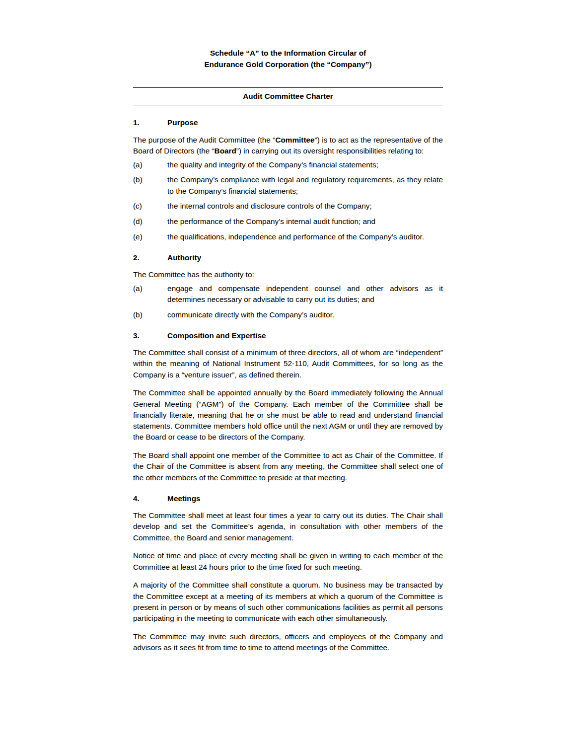Schedule “A” to the Information Circular of
Endurance Gold Corporation (the “Company”)
Audit Committee Charter
1. Purpose
The purpose of the Audit Committee (the “Committee”) is to act as the representative of the Board of Directors (the “Board”) in carrying out its oversight responsibilities relating to:
(a) the quality and integrity of the Company’s financial statements;
(b) the Company’s compliance with legal and regulatory requirements, as they relate to the Company’s financial statements;
(c) the internal controls and disclosure controls of the Company;
(d) the performance of the Company’s internal audit function; and
(e) the qualifications, independence and performance of the Company’s auditor.
2. Authority
The Committee has the authority to:
(a) engage and compensate independent counsel and other advisors as it determines necessary or advisable to carry out its duties; and
(b) communicate directly with the Company’s auditor.
3. Composition and Expertise
The Committee shall consist of a minimum of three directors, all of whom are “independent” within the meaning of National Instrument 52-110, Audit Committees, for so long as the Company is a “venture issuer”, as defined therein.
The Committee shall be appointed annually by the Board immediately following the Annual General Meeting (“AGM”) of the Company. Each member of the Committee shall be financially literate, meaning that he or she must be able to read and understand financial statements. Committee members hold office until the next AGM or until they are removed by the Board or cease to be directors of the Company.
The Board shall appoint one member of the Committee to act as Chair of the Committee. If the Chair of the Committee is absent from any meeting, the Committee shall select one of the other members of the Committee to preside at that meeting.
4. Meetings
The Committee shall meet at least four times a year to carry out its duties. The Chair shall develop and set the Committee’s agenda, in consultation with other members of the Committee, the Board and senior management.
Notice of time and place of every meeting shall be given in writing to each member of the Committee at least 24 hours prior to the time fixed for such meeting.
A majority of the Committee shall constitute a quorum. No business may be transacted by the Committee except at a meeting of its members at which a quorum of the Committee is present in person or by means of such other communications facilities as permit all persons participating in the meeting to communicate with each other simultaneously.
The Committee may invite such directors, officers and employees of the Company and advisors as it sees fit from time to time to attend meetings of the Committee.